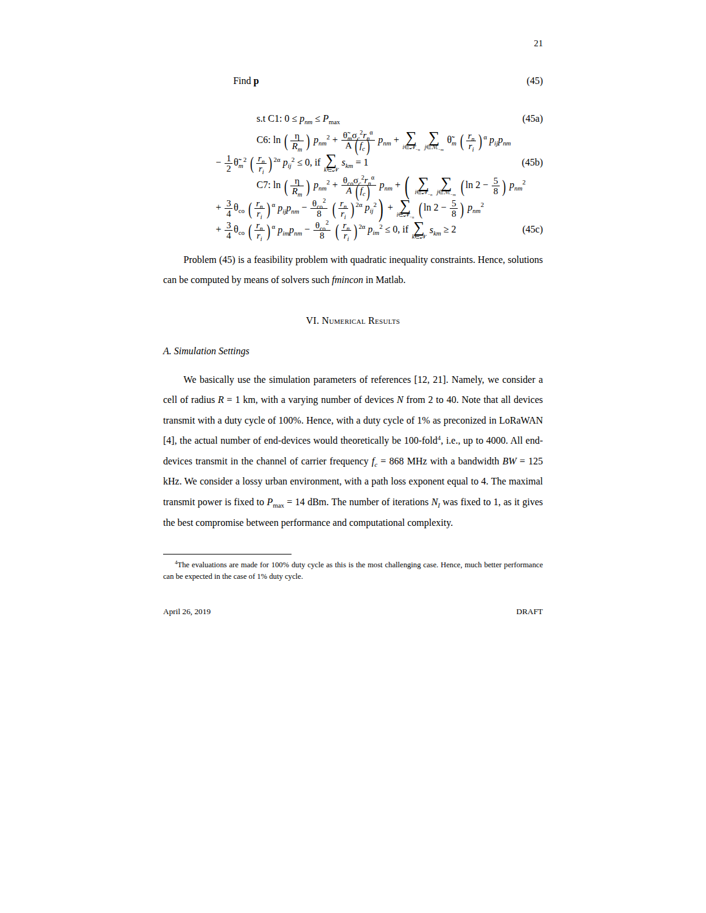21
Find p (45)
s.t C1: 0 ≤ pnm ≤ Pmax (45a)
C6: ln (ηRm) pnm2 + θ̃mσc2rnα A (fc) pnm + ∑i∈𝒩−n ∑j∈ℳ−m θ̃m (rn ri)α pij pnm
− 12θ̃m2 (rn ri)2α pij2 ≤ 0, if ∑k∈𝒩 skm = 1 (45b)
C7: ln (ηRm) pnm2 + θcoσc2rnα A (fc) pnm + ( ∑i∈𝒩−n ∑j∈ℳ−m (ln 2 − 58) pnm2
+ 34θco (rn ri)α pij pnm − θco28 (rn ri)2α pij2) + ∑i∈𝒩−n (ln 2 − 58) pnm2
+ 34θco (rn ri)α pim pnm − θco28 (rn ri)2α pim2 ≤ 0, if ∑k∈𝒩 skm ≥ 2 (45c)
Problem (45) is a feasibility problem with quadratic inequality constraints. Hence, solutions can be computed by means of solvers such fmincon in Matlab.
VI. Numerical Results
A. Simulation Settings
We basically use the simulation parameters of references [12, 21]. Namely, we consider a cell of radius R = 1 km, with a varying number of devices N from 2 to 40. Note that all devices transmit with a duty cycle of 100%. Hence, with a duty cycle of 1% as preconized in LoRaWAN [4], the actual number of end-devices would theoretically be 100-fold4, i.e., up to 4000. All end-devices transmit in the channel of carrier frequency fc = 868 MHz with a bandwidth BW = 125 kHz. We consider a lossy urban environment, with a path loss exponent equal to 4. The maximal transmit power is fixed to Pmax = 14 dBm. The number of iterations NI was fixed to 1, as it gives the best compromise between performance and computational complexity.
4The evaluations are made for 100% duty cycle as this is the most challenging case. Hence, much better performance can be expected in the case of 1% duty cycle.
April 26, 2019 DRAFT